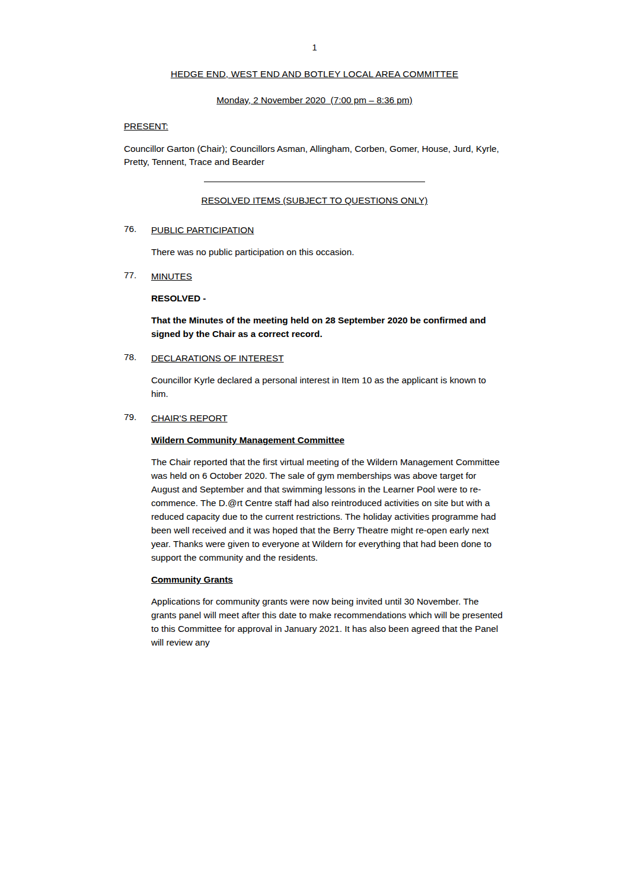1
HEDGE END, WEST END AND BOTLEY LOCAL AREA COMMITTEE
Monday, 2 November 2020 (7:00 pm – 8:36 pm)
PRESENT:
Councillor Garton (Chair); Councillors Asman, Allingham, Corben, Gomer, House, Jurd, Kyrle, Pretty, Tennent, Trace and Bearder
RESOLVED ITEMS (SUBJECT TO QUESTIONS ONLY)
76.
PUBLIC PARTICIPATION
There was no public participation on this occasion.
77.
MINUTES
RESOLVED -
That the Minutes of the meeting held on 28 September 2020 be confirmed and signed by the Chair as a correct record.
78.
DECLARATIONS OF INTEREST
Councillor Kyrle declared a personal interest in Item 10 as the applicant is known to him.
79.
CHAIR'S REPORT
Wildern Community Management Committee
The Chair reported that the first virtual meeting of the Wildern Management Committee was held on 6 October 2020. The sale of gym memberships was above target for August and September and that swimming lessons in the Learner Pool were to re-commence. The D.@rt Centre staff had also reintroduced activities on site but with a reduced capacity due to the current restrictions. The holiday activities programme had been well received and it was hoped that the Berry Theatre might re-open early next year. Thanks were given to everyone at Wildern for everything that had been done to support the community and the residents.
Community Grants
Applications for community grants were now being invited until 30 November. The grants panel will meet after this date to make recommendations which will be presented to this Committee for approval in January 2021. It has also been agreed that the Panel will review any